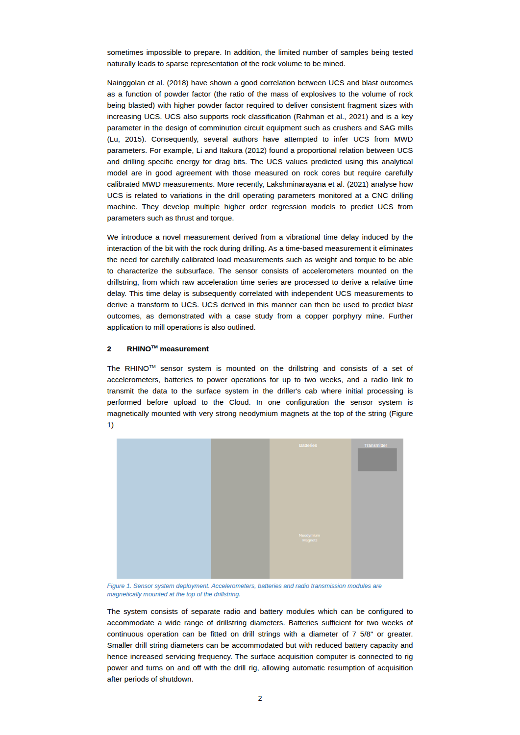sometimes impossible to prepare. In addition, the limited number of samples being tested naturally leads to sparse representation of the rock volume to be mined.
Nainggolan et al. (2018) have shown a good correlation between UCS and blast outcomes as a function of powder factor (the ratio of the mass of explosives to the volume of rock being blasted) with higher powder factor required to deliver consistent fragment sizes with increasing UCS. UCS also supports rock classification (Rahman et al., 2021) and is a key parameter in the design of comminution circuit equipment such as crushers and SAG mills (Lu, 2015). Consequently, several authors have attempted to infer UCS from MWD parameters. For example, Li and Itakura (2012) found a proportional relation between UCS and drilling specific energy for drag bits. The UCS values predicted using this analytical model are in good agreement with those measured on rock cores but require carefully calibrated MWD measurements. More recently, Lakshminarayana et al. (2021) analyse how UCS is related to variations in the drill operating parameters monitored at a CNC drilling machine. They develop multiple higher order regression models to predict UCS from parameters such as thrust and torque.
We introduce a novel measurement derived from a vibrational time delay induced by the interaction of the bit with the rock during drilling. As a time-based measurement it eliminates the need for carefully calibrated load measurements such as weight and torque to be able to characterize the subsurface. The sensor consists of accelerometers mounted on the drillstring, from which raw acceleration time series are processed to derive a relative time delay. This time delay is subsequently correlated with independent UCS measurements to derive a transform to UCS. UCS derived in this manner can then be used to predict blast outcomes, as demonstrated with a case study from a copper porphyry mine. Further application to mill operations is also outlined.
2 RHINOTM measurement
The RHINOTM sensor system is mounted on the drillstring and consists of a set of accelerometers, batteries to power operations for up to two weeks, and a radio link to transmit the data to the surface system in the driller's cab where initial processing is performed before upload to the Cloud. In one configuration the sensor system is magnetically mounted with very strong neodymium magnets at the top of the string (Figure 1)
Figure 1. Sensor system deployment. Accelerometers, batteries and radio transmission modules are magnetically mounted at the top of the drillstring.
The system consists of separate radio and battery modules which can be configured to accommodate a wide range of drillstring diameters. Batteries sufficient for two weeks of continuous operation can be fitted on drill strings with a diameter of 7 5/8" or greater. Smaller drill string diameters can be accommodated but with reduced battery capacity and hence increased servicing frequency. The surface acquisition computer is connected to rig power and turns on and off with the drill rig, allowing automatic resumption of acquisition after periods of shutdown.
2